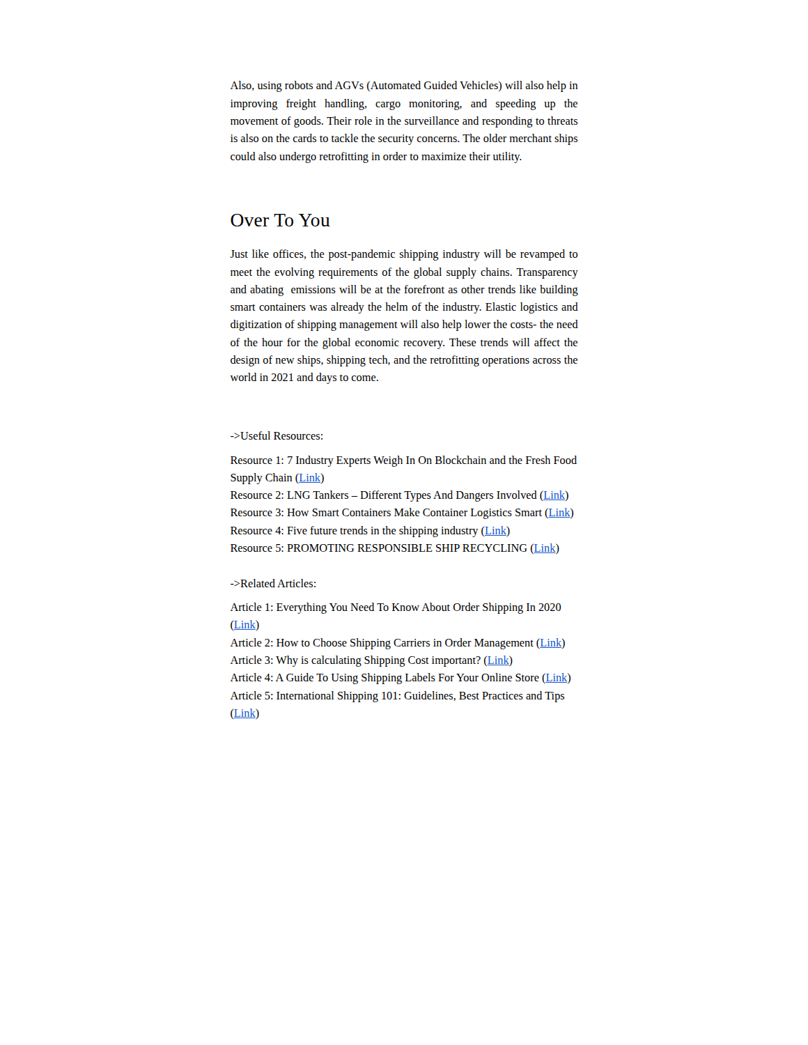Also, using robots and AGVs (Automated Guided Vehicles) will also help in improving freight handling, cargo monitoring, and speeding up the movement of goods. Their role in the surveillance and responding to threats is also on the cards to tackle the security concerns. The older merchant ships could also undergo retrofitting in order to maximize their utility.
Over To You
Just like offices, the post-pandemic shipping industry will be revamped to meet the evolving requirements of the global supply chains. Transparency and abating emissions will be at the forefront as other trends like building smart containers was already the helm of the industry. Elastic logistics and digitization of shipping management will also help lower the costs- the need of the hour for the global economic recovery. These trends will affect the design of new ships, shipping tech, and the retrofitting operations across the world in 2021 and days to come.
->Useful Resources:
Resource 1: 7 Industry Experts Weigh In On Blockchain and the Fresh Food Supply Chain (Link)
Resource 2: LNG Tankers – Different Types And Dangers Involved (Link)
Resource 3: How Smart Containers Make Container Logistics Smart (Link)
Resource 4: Five future trends in the shipping industry (Link)
Resource 5: PROMOTING RESPONSIBLE SHIP RECYCLING (Link)
->Related Articles:
Article 1: Everything You Need To Know About Order Shipping In 2020 (Link)
Article 2: How to Choose Shipping Carriers in Order Management (Link)
Article 3: Why is calculating Shipping Cost important? (Link)
Article 4: A Guide To Using Shipping Labels For Your Online Store (Link)
Article 5: International Shipping 101: Guidelines, Best Practices and Tips (Link)